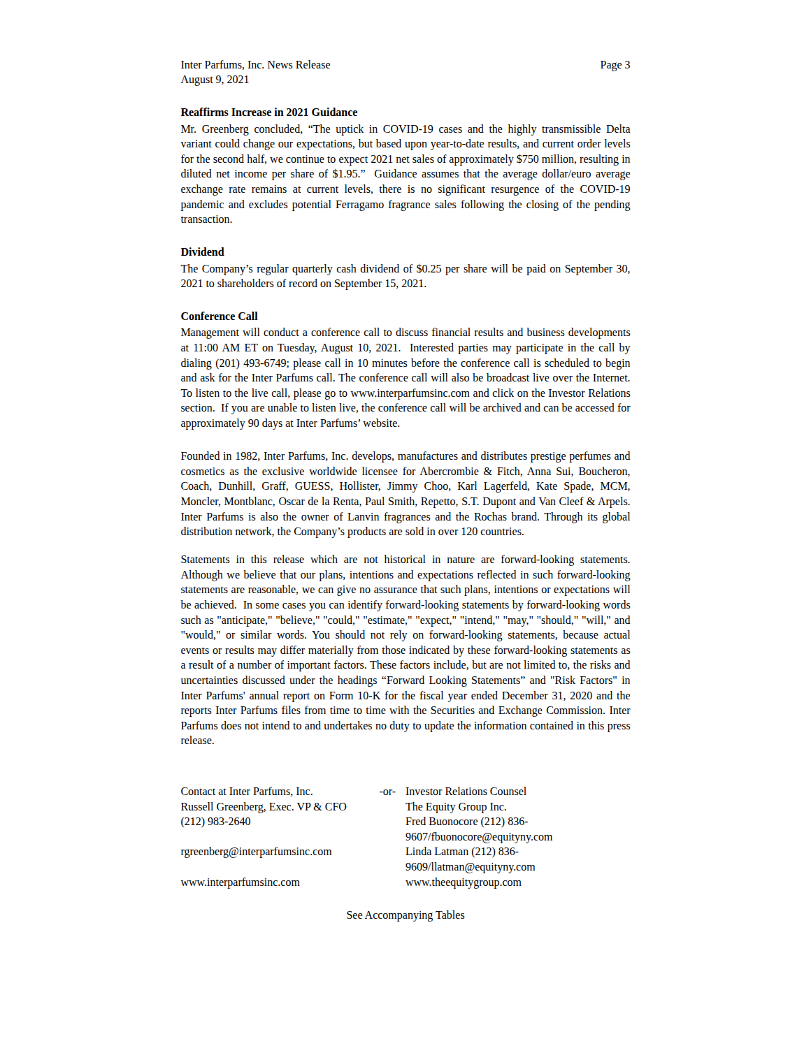Inter Parfums, Inc. News Release
August 9, 2021
Page 3
Reaffirms Increase in 2021 Guidance
Mr. Greenberg concluded, “The uptick in COVID-19 cases and the highly transmissible Delta variant could change our expectations, but based upon year-to-date results, and current order levels for the second half, we continue to expect 2021 net sales of approximately $750 million, resulting in diluted net income per share of $1.95.” Guidance assumes that the average dollar/euro average exchange rate remains at current levels, there is no significant resurgence of the COVID-19 pandemic and excludes potential Ferragamo fragrance sales following the closing of the pending transaction.
Dividend
The Company’s regular quarterly cash dividend of $0.25 per share will be paid on September 30, 2021 to shareholders of record on September 15, 2021.
Conference Call
Management will conduct a conference call to discuss financial results and business developments at 11:00 AM ET on Tuesday, August 10, 2021. Interested parties may participate in the call by dialing (201) 493-6749; please call in 10 minutes before the conference call is scheduled to begin and ask for the Inter Parfums call. The conference call will also be broadcast live over the Internet. To listen to the live call, please go to www.interparfumsinc.com and click on the Investor Relations section. If you are unable to listen live, the conference call will be archived and can be accessed for approximately 90 days at Inter Parfums’ website.
Founded in 1982, Inter Parfums, Inc. develops, manufactures and distributes prestige perfumes and cosmetics as the exclusive worldwide licensee for Abercrombie & Fitch, Anna Sui, Boucheron, Coach, Dunhill, Graff, GUESS, Hollister, Jimmy Choo, Karl Lagerfeld, Kate Spade, MCM, Moncler, Montblanc, Oscar de la Renta, Paul Smith, Repetto, S.T. Dupont and Van Cleef & Arpels. Inter Parfums is also the owner of Lanvin fragrances and the Rochas brand. Through its global distribution network, the Company’s products are sold in over 120 countries.
Statements in this release which are not historical in nature are forward-looking statements. Although we believe that our plans, intentions and expectations reflected in such forward-looking statements are reasonable, we can give no assurance that such plans, intentions or expectations will be achieved. In some cases you can identify forward-looking statements by forward-looking words such as "anticipate," "believe," "could," "estimate," "expect," "intend," "may," "should," "will," and "would," or similar words. You should not rely on forward-looking statements, because actual events or results may differ materially from those indicated by these forward-looking statements as a result of a number of important factors. These factors include, but are not limited to, the risks and uncertainties discussed under the headings “Forward Looking Statements” and "Risk Factors" in Inter Parfums' annual report on Form 10-K for the fiscal year ended December 31, 2020 and the reports Inter Parfums files from time to time with the Securities and Exchange Commission. Inter Parfums does not intend to and undertakes no duty to update the information contained in this press release.
| Contact at Inter Parfums, Inc. | -or- | Investor Relations Counsel |
| Russell Greenberg, Exec. VP & CFO | | The Equity Group Inc. |
| (212) 983-2640 | | Fred Buonocore (212) 836-9607/fbuonocore@equityny.com |
| rgreenberg@interparfumsinc.com | | Linda Latman (212) 836-9609/llatman@equityny.com |
| www.interparfumsinc.com | | www.theequitygroup.com |
See Accompanying Tables